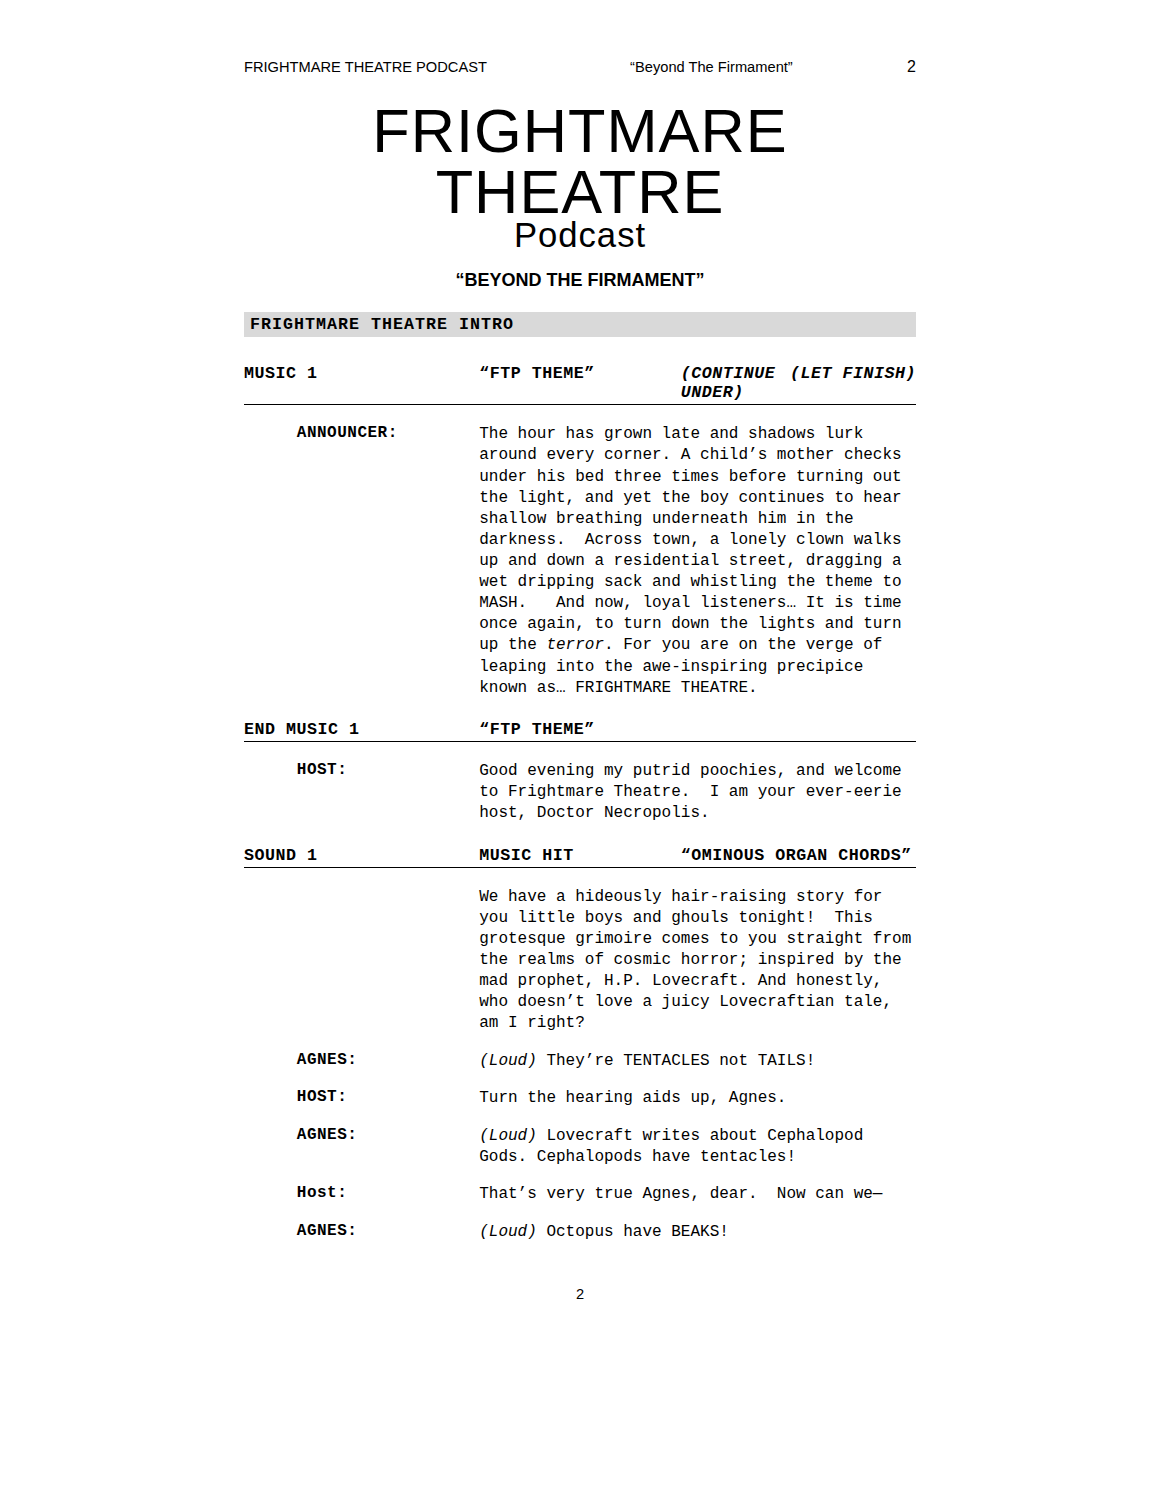FRIGHTMARE THEATRE PODCAST “Beyond The Firmament” 2
Frightmare Theatre Podcast
“BEYOND THE FIRMAMENT”
FRIGHTMARE THEATRE INTRO
MUSIC 1 “FTP THEME” (CONTINUE UNDER) (LET FINISH)
ANNOUNCER:
The hour has grown late and shadows lurk around every corner. A child’s mother checks under his bed three times before turning out the light, and yet the boy continues to hear shallow breathing underneath him in the darkness. Across town, a lonely clown walks up and down a residential street, dragging a wet dripping sack and whistling the theme to MASH. And now, loyal listeners… It is time once again, to turn down the lights and turn up the terror. For you are on the verge of leaping into the awe-inspiring precipice known as… FRIGHTMARE THEATRE.
END MUSIC 1 “FTP THEME”
HOST:
Good evening my putrid poochies, and welcome to Frightmare Theatre. I am your ever-eerie host, Doctor Necropolis.
SOUND 1 MUSIC HIT “OMINOUS ORGAN CHORDS”
We have a hideously hair-raising story for you little boys and ghouls tonight! This grotesque grimoire comes to you straight from the realms of cosmic horror; inspired by the mad prophet, H.P. Lovecraft. And honestly, who doesn’t love a juicy Lovecraftian tale, am I right?
AGNES:
(Loud) They’re TENTACLES not TAILS!
HOST:
Turn the hearing aids up, Agnes.
AGNES:
(Loud) Lovecraft writes about Cephalopod Gods. Cephalopods have tentacles!
Host:
That’s very true Agnes, dear. Now can we—
AGNES:
(Loud) Octopus have BEAKS!
2